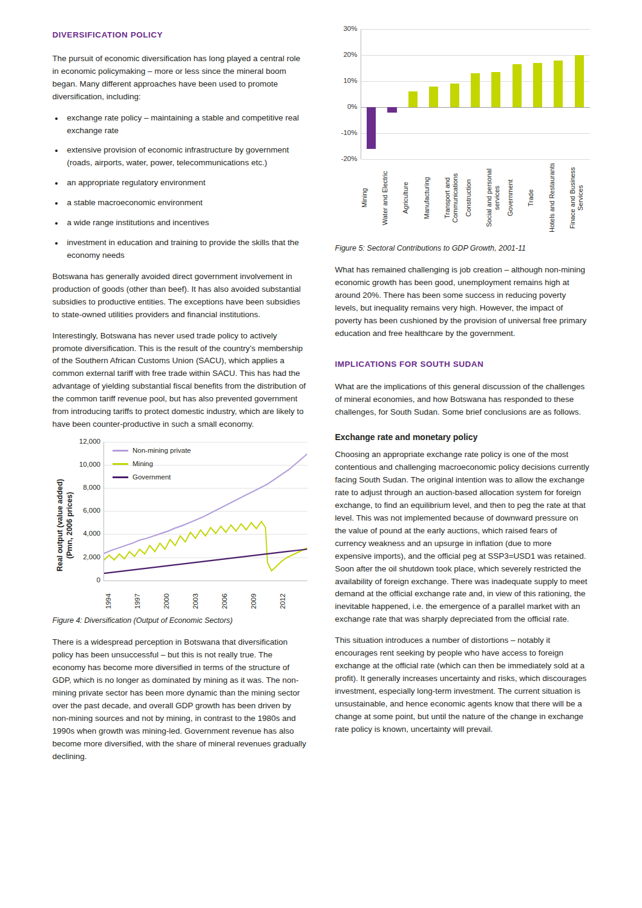Diversification Policy
The pursuit of economic diversification has long played a central role in economic policymaking – more or less since the mineral boom began. Many different approaches have been used to promote diversification, including:
exchange rate policy – maintaining a stable and competitive real exchange rate
extensive provision of economic infrastructure by government (roads, airports, water, power, telecommunications etc.)
an appropriate regulatory environment
a stable macroeconomic environment
a wide range institutions and incentives
investment in education and training to provide the skills that the economy needs
Botswana has generally avoided direct government involvement in production of goods (other than beef). It has also avoided substantial subsidies to productive entities. The exceptions have been subsidies to state-owned utilities providers and financial institutions.
Interestingly, Botswana has never used trade policy to actively promote diversification. This is the result of the country’s membership of the Southern African Customs Union (SACU), which applies a common external tariff with free trade within SACU. This has had the advantage of yielding substantial fiscal benefits from the distribution of the common tariff revenue pool, but has also prevented government from introducing tariffs to protect domestic industry, which are likely to have been counter-productive in such a small economy.
Real output (value added)
(Pmn, 2006 prices)
12,000
10,000
8,000
6,000
4,000
2,000
0
Non-mining private
Mining
Government
1994
1997
2000
2003
2006
2009
2012
Figure 4: Diversification (Output of Economic Sectors)
There is a widespread perception in Botswana that diversification policy has been unsuccessful – but this is not really true. The economy has become more diversified in terms of the structure of GDP, which is no longer as dominated by mining as it was. The non-mining private sector has been more dynamic than the mining sector over the past decade, and overall GDP growth has been driven by non-mining sources and not by mining, in contrast to the 1980s and 1990s when growth was mining-led. Government revenue has also become more diversified, with the share of mineral revenues gradually declining.
30%
20%
10%
0%
-10%
-20%
Mining
Water and Electric
Agriculture
Manufacturing
Transport and Communications
Construction
Social and personal services
Government
Trade
Hotels and Restaurants
Finace and Business Services
Figure 5: Sectoral Contributions to GDP Growth, 2001-11
What has remained challenging is job creation – although non-mining economic growth has been good, unemployment remains high at around 20%. There has been some success in reducing poverty levels, but inequality remains very high. However, the impact of poverty has been cushioned by the provision of universal free primary education and free healthcare by the government.
Implications for South Sudan
What are the implications of this general discussion of the challenges of mineral economies, and how Botswana has responded to these challenges, for South Sudan. Some brief conclusions are as follows.
Exchange rate and monetary policy
Choosing an appropriate exchange rate policy is one of the most contentious and challenging macroeconomic policy decisions currently facing South Sudan. The original intention was to allow the exchange rate to adjust through an auction-based allocation system for foreign exchange, to find an equilibrium level, and then to peg the rate at that level. This was not implemented because of downward pressure on the value of pound at the early auctions, which raised fears of currency weakness and an upsurge in inflation (due to more expensive imports), and the official peg at SSP3=USD1 was retained. Soon after the oil shutdown took place, which severely restricted the availability of foreign exchange. There was inadequate supply to meet demand at the official exchange rate and, in view of this rationing, the inevitable happened, i.e. the emergence of a parallel market with an exchange rate that was sharply depreciated from the official rate.
This situation introduces a number of distortions – notably it encourages rent seeking by people who have access to foreign exchange at the official rate (which can then be immediately sold at a profit). It generally increases uncertainty and risks, which discourages investment, especially long-term investment. The current situation is unsustainable, and hence economic agents know that there will be a change at some point, but until the nature of the change in exchange rate policy is known, uncertainty will prevail.